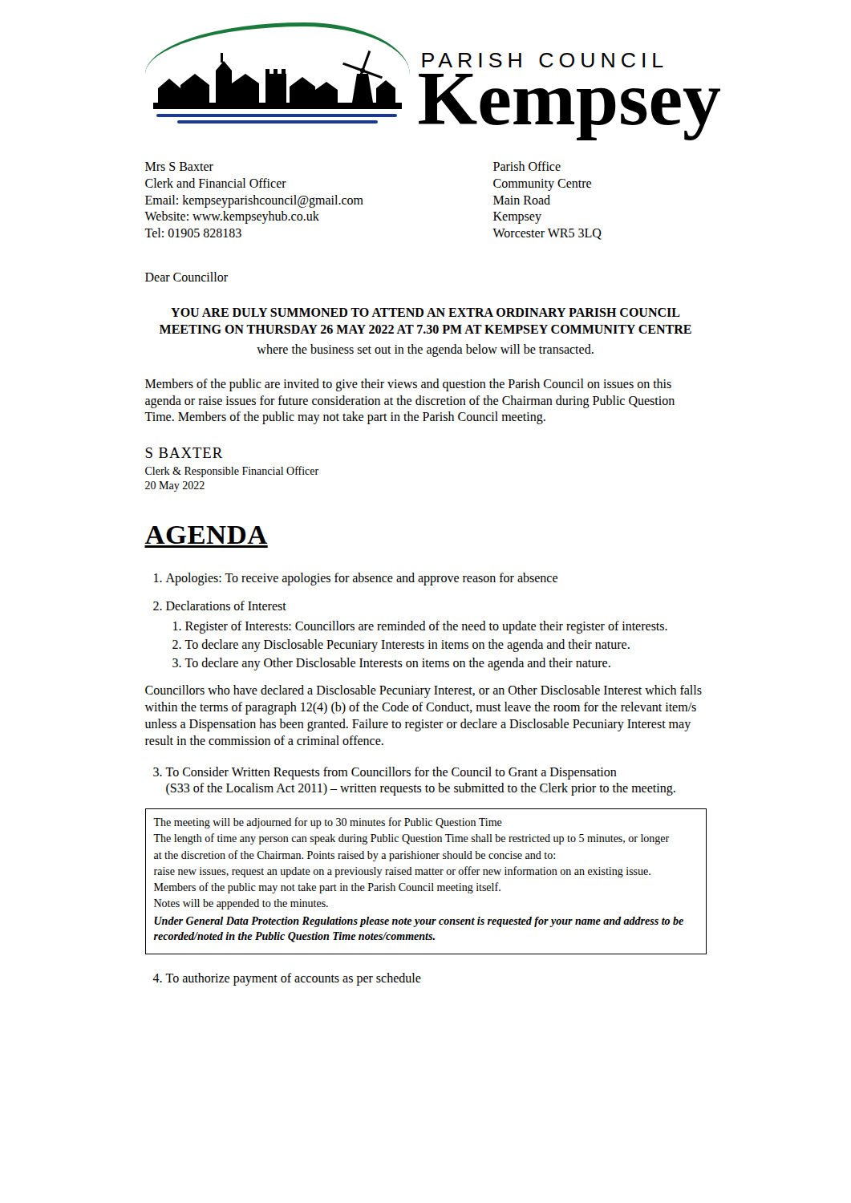PARISH COUNCIL
Kempsey
| Mrs S Baxter | Parish Office |
| Clerk and Financial Officer | Community Centre |
| Email: kempseyparishcouncil@gmail.com | Main Road |
| Website: www.kempseyhub.co.uk | Kempsey |
| Tel: 01905 828183 | Worcester WR5 3LQ |
Dear Councillor
YOU ARE DULY SUMMONED TO ATTEND AN EXTRA ORDINARY PARISH COUNCIL
MEETING ON THURSDAY 26 MAY 2022 AT 7.30 PM AT KEMPSEY COMMUNITY CENTRE
where the business set out in the agenda below will be transacted.
Members of the public are invited to give their views and question the Parish Council on issues on this agenda or raise issues for future consideration at the discretion of the Chairman during Public Question Time. Members of the public may not take part in the Parish Council meeting.
S BAXTER
Clerk & Responsible Financial Officer
20 May 2022
AGENDA
Apologies: To receive apologies for absence and approve reason for absence
Declarations of Interest
Register of Interests: Councillors are reminded of the need to update their register of interests.
To declare any Disclosable Pecuniary Interests in items on the agenda and their nature.
To declare any Other Disclosable Interests on items on the agenda and their nature.
Councillors who have declared a Disclosable Pecuniary Interest, or an Other Disclosable Interest which falls within the terms of paragraph 12(4) (b) of the Code of Conduct, must leave the room for the relevant item/s unless a Dispensation has been granted. Failure to register or declare a Disclosable Pecuniary Interest may result in the commission of a criminal offence.
To Consider Written Requests from Councillors for the Council to Grant a Dispensation
(S33 of the Localism Act 2011) – written requests to be submitted to the Clerk prior to the meeting.
The meeting will be adjourned for up to 30 minutes for Public Question Time
The length of time any person can speak during Public Question Time shall be restricted up to 5 minutes, or longer
at the discretion of the Chairman. Points raised by a parishioner should be concise and to:
raise new issues, request an update on a previously raised matter or offer new information on an existing issue.
Members of the public may not take part in the Parish Council meeting itself.
Notes will be appended to the minutes.
Under General Data Protection Regulations please note your consent is requested for your name and address to be recorded/noted in the Public Question Time notes/comments.
To authorize payment of accounts as per schedule